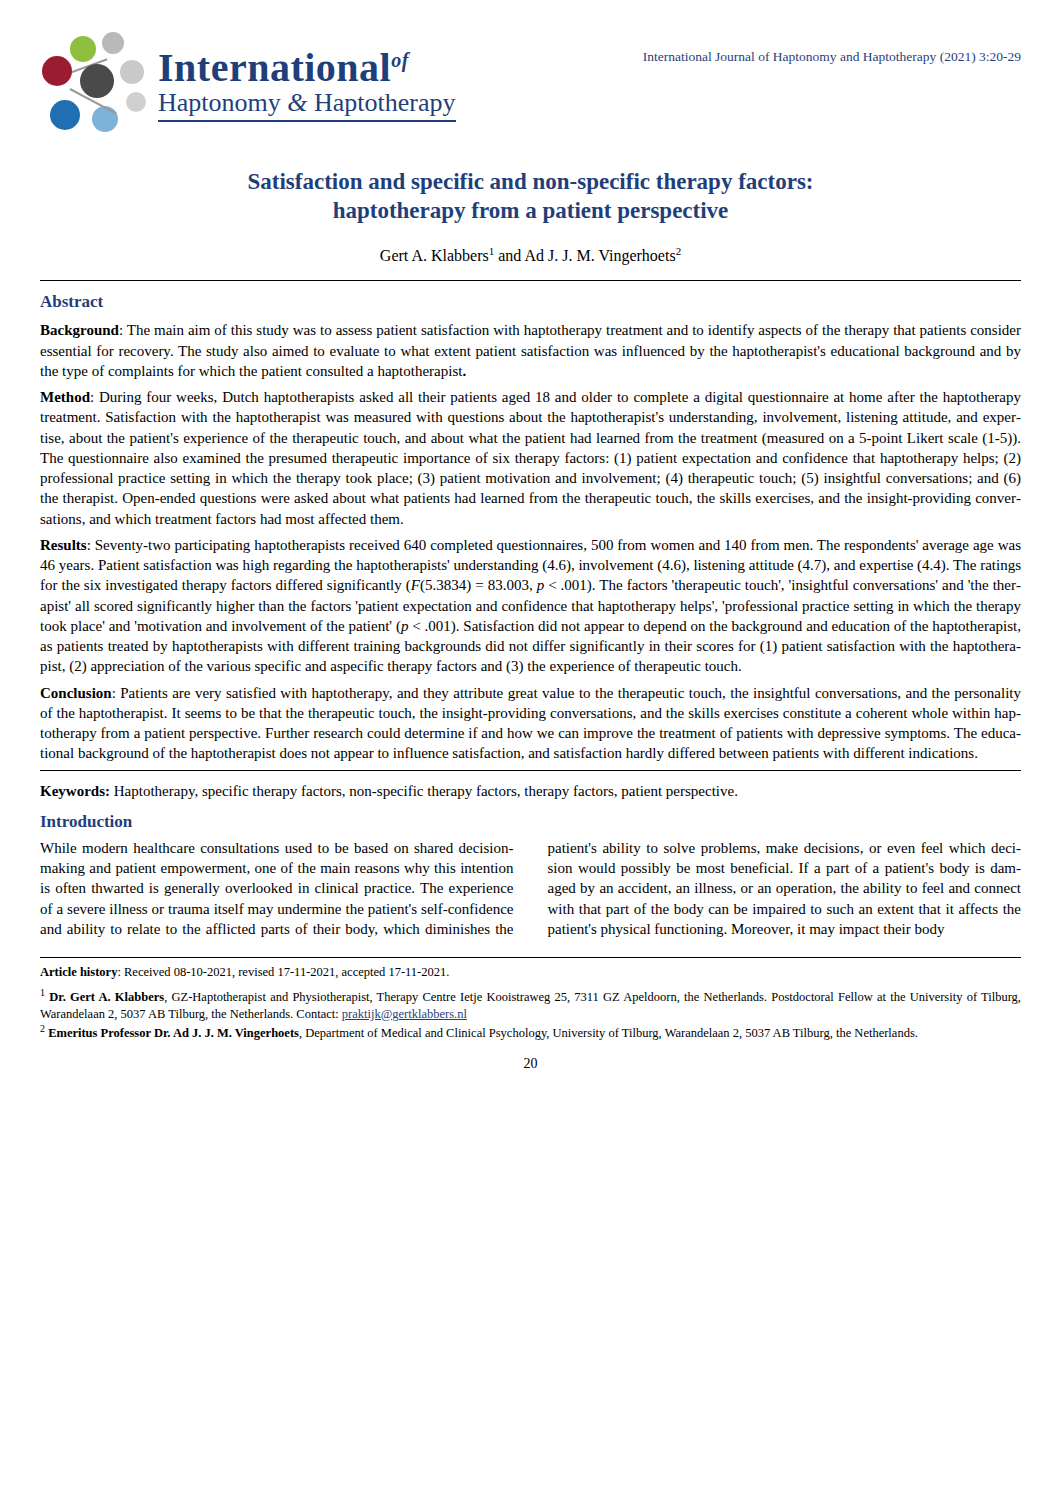Internationalof
Haptonomy & Haptotherapy
International Journal of Haptonomy and Haptotherapy (2021) 3:20-29
Satisfaction and specific and non-specific therapy factors:
haptotherapy from a patient perspective
Gert A. Klabbers1 and Ad J. J. M. Vingerhoets2
Abstract
Background: The main aim of this study was to assess patient satisfaction with haptotherapy treatment and to identify aspects of the therapy that patients consider essential for recovery. The study also aimed to evaluate to what extent patient satisfaction was influenced by the haptotherapist's educational background and by the type of complaints for which the patient consulted a haptotherapist.
Method: During four weeks, Dutch haptotherapists asked all their patients aged 18 and older to complete a digital questionnaire at home after the haptotherapy treatment. Satisfaction with the haptotherapist was measured with questions about the haptotherapist's understanding, involvement, listening attitude, and expertise, about the patient's experience of the therapeutic touch, and about what the patient had learned from the treatment (measured on a 5-point Likert scale (1-5)). The questionnaire also examined the presumed therapeutic importance of six therapy factors: (1) patient expectation and confidence that haptotherapy helps; (2) professional practice setting in which the therapy took place; (3) patient motivation and involvement; (4) therapeutic touch; (5) insightful conversations; and (6) the therapist. Open-ended questions were asked about what patients had learned from the therapeutic touch, the skills exercises, and the insight-providing conversations, and which treatment factors had most affected them.
Results: Seventy-two participating haptotherapists received 640 completed questionnaires, 500 from women and 140 from men. The respondents' average age was 46 years. Patient satisfaction was high regarding the haptotherapists' understanding (4.6), involvement (4.6), listening attitude (4.7), and expertise (4.4). The ratings for the six investigated therapy factors differed significantly (F(5.3834) = 83.003, p < .001). The factors 'therapeutic touch', 'insightful conversations' and 'the therapist' all scored significantly higher than the factors 'patient expectation and confidence that haptotherapy helps', 'professional practice setting in which the therapy took place' and 'motivation and involvement of the patient' (p < .001). Satisfaction did not appear to depend on the background and education of the haptotherapist, as patients treated by haptotherapists with different training backgrounds did not differ significantly in their scores for (1) patient satisfaction with the haptotherapist, (2) appreciation of the various specific and aspecific therapy factors and (3) the experience of therapeutic touch.
Conclusion: Patients are very satisfied with haptotherapy, and they attribute great value to the therapeutic touch, the insightful conversations, and the personality of the haptotherapist. It seems to be that the therapeutic touch, the insight-providing conversations, and the skills exercises constitute a coherent whole within haptotherapy from a patient perspective. Further research could determine if and how we can improve the treatment of patients with depressive symptoms. The educational background of the haptotherapist does not appear to influence satisfaction, and satisfaction hardly differed between patients with different indications.
Keywords: Haptotherapy, specific therapy factors, non-specific therapy factors, therapy factors, patient perspective.
Introduction
While modern healthcare consultations used to be based on shared decision-making and patient empowerment, one of the main reasons why this intention is often thwarted is generally overlooked in clinical practice. The experience of a severe illness or trauma itself may undermine the patient's self-confidence and ability to relate to the afflicted parts of their body, which diminishes the patient's ability to solve problems, make decisions, or even feel which decision would possibly be most beneficial. If a part of a patient's body is damaged by an accident, an illness, or an operation, the ability to feel and connect with that part of the body can be impaired to such an extent that it affects the patient's physical functioning. Moreover, it may impact their body
Article history: Received 08-10-2021, revised 17-11-2021, accepted 17-11-2021.
1 Dr. Gert A. Klabbers, GZ-Haptotherapist and Physiotherapist, Therapy Centre Ietje Kooistraweg 25, 7311 GZ Apeldoorn, the Netherlands. Postdoctoral Fellow at the University of Tilburg, Warandelaan 2, 5037 AB Tilburg, the Netherlands. Contact: praktijk@gertklabbers.nl
2 Emeritus Professor Dr. Ad J. J. M. Vingerhoets, Department of Medical and Clinical Psychology, University of Tilburg, Warandelaan 2, 5037 AB Tilburg, the Netherlands.
20